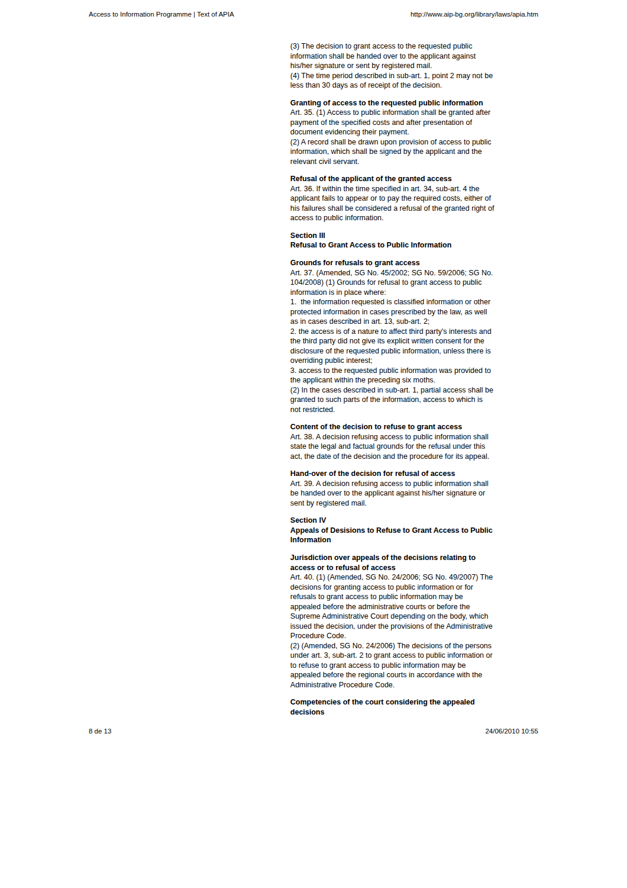Access to Information Programme | Text of APIA
http://www.aip-bg.org/library/laws/apia.htm
(3) The decision to grant access to the requested public information shall be handed over to the applicant against his/her signature or sent by registered mail.
(4) The time period described in sub-art. 1, point 2 may not be less than 30 days as of receipt of the decision.
Granting of access to the requested public information
Art. 35. (1) Access to public information shall be granted after payment of the specified costs and after presentation of document evidencing their payment.
(2) A record shall be drawn upon provision of access to public information, which shall be signed by the applicant and the relevant civil servant.
Refusal of the applicant of the granted access
Art. 36. If within the time specified in art. 34, sub-art. 4 the applicant fails to appear or to pay the required costs, either of his failures shall be considered a refusal of the granted right of access to public information.
Section III
Refusal to Grant Access to Public Information
Grounds for refusals to grant access
Art. 37. (Amended, SG No. 45/2002; SG No. 59/2006; SG No. 104/2008) (1) Grounds for refusal to grant access to public information is in place where:
1. the information requested is classified information or other protected information in cases prescribed by the law, as well as in cases described in art. 13, sub-art. 2;
2. the access is of a nature to affect third party's interests and the third party did not give its explicit written consent for the disclosure of the requested public information, unless there is overriding public interest;
3. access to the requested public information was provided to the applicant within the preceding six moths.
(2) In the cases described in sub-art. 1, partial access shall be granted to such parts of the information, access to which is not restricted.
Content of the decision to refuse to grant access
Art. 38. A decision refusing access to public information shall state the legal and factual grounds for the refusal under this act, the date of the decision and the procedure for its appeal.
Hand-over of the decision for refusal of access
Art. 39. A decision refusing access to public information shall be handed over to the applicant against his/her signature or sent by registered mail.
Section IV
Appeals of Desisions to Refuse to Grant Access to Public Information
Jurisdiction over appeals of the decisions relating to access or to refusal of access
Art. 40. (1) (Amended, SG No. 24/2006; SG No. 49/2007) The decisions for granting access to public information or for refusals to grant access to public information may be appealed before the administrative courts or before the Supreme Administrative Court depending on the body, which issued the decision, under the provisions of the Administrative Procedure Code.
(2) (Amended, SG No. 24/2006) The decisions of the persons under art. 3, sub-art. 2 to grant access to public information or to refuse to grant access to public information may be appealed before the regional courts in accordance with the Administrative Procedure Code.
Competencies of the court considering the appealed decisions
8 de 13
24/06/2010 10:55